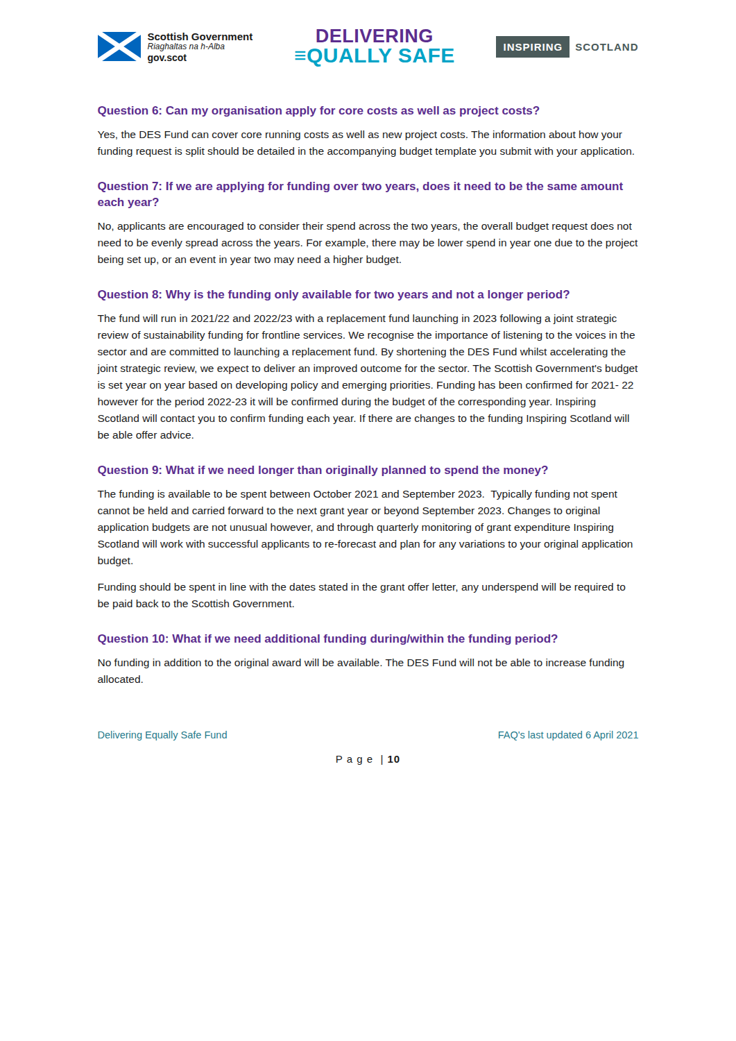Scottish Government
Riaghaltas na h-Alba
gov.scot
DELIVERING
≡QUALLY SAFE
INSPIRING SCOTLAND
Question 6: Can my organisation apply for core costs as well as project costs?
Yes, the DES Fund can cover core running costs as well as new project costs. The information about how your funding request is split should be detailed in the accompanying budget template you submit with your application.
Question 7: If we are applying for funding over two years, does it need to be the same amount each year?
No, applicants are encouraged to consider their spend across the two years, the overall budget request does not need to be evenly spread across the years. For example, there may be lower spend in year one due to the project being set up, or an event in year two may need a higher budget.
Question 8: Why is the funding only available for two years and not a longer period?
The fund will run in 2021/22 and 2022/23 with a replacement fund launching in 2023 following a joint strategic review of sustainability funding for frontline services. We recognise the importance of listening to the voices in the sector and are committed to launching a replacement fund. By shortening the DES Fund whilst accelerating the joint strategic review, we expect to deliver an improved outcome for the sector. The Scottish Government's budget is set year on year based on developing policy and emerging priorities. Funding has been confirmed for 2021- 22 however for the period 2022-23 it will be confirmed during the budget of the corresponding year. Inspiring Scotland will contact you to confirm funding each year. If there are changes to the funding Inspiring Scotland will be able offer advice.
Question 9: What if we need longer than originally planned to spend the money?
The funding is available to be spent between October 2021 and September 2023. Typically funding not spent cannot be held and carried forward to the next grant year or beyond September 2023. Changes to original application budgets are not unusual however, and through quarterly monitoring of grant expenditure Inspiring Scotland will work with successful applicants to re-forecast and plan for any variations to your original application budget.
Funding should be spent in line with the dates stated in the grant offer letter, any underspend will be required to be paid back to the Scottish Government.
Question 10: What if we need additional funding during/within the funding period?
No funding in addition to the original award will be available. The DES Fund will not be able to increase funding allocated.
Delivering Equally Safe Fund FAQ's last updated 6 April 2021
P a g e | 10